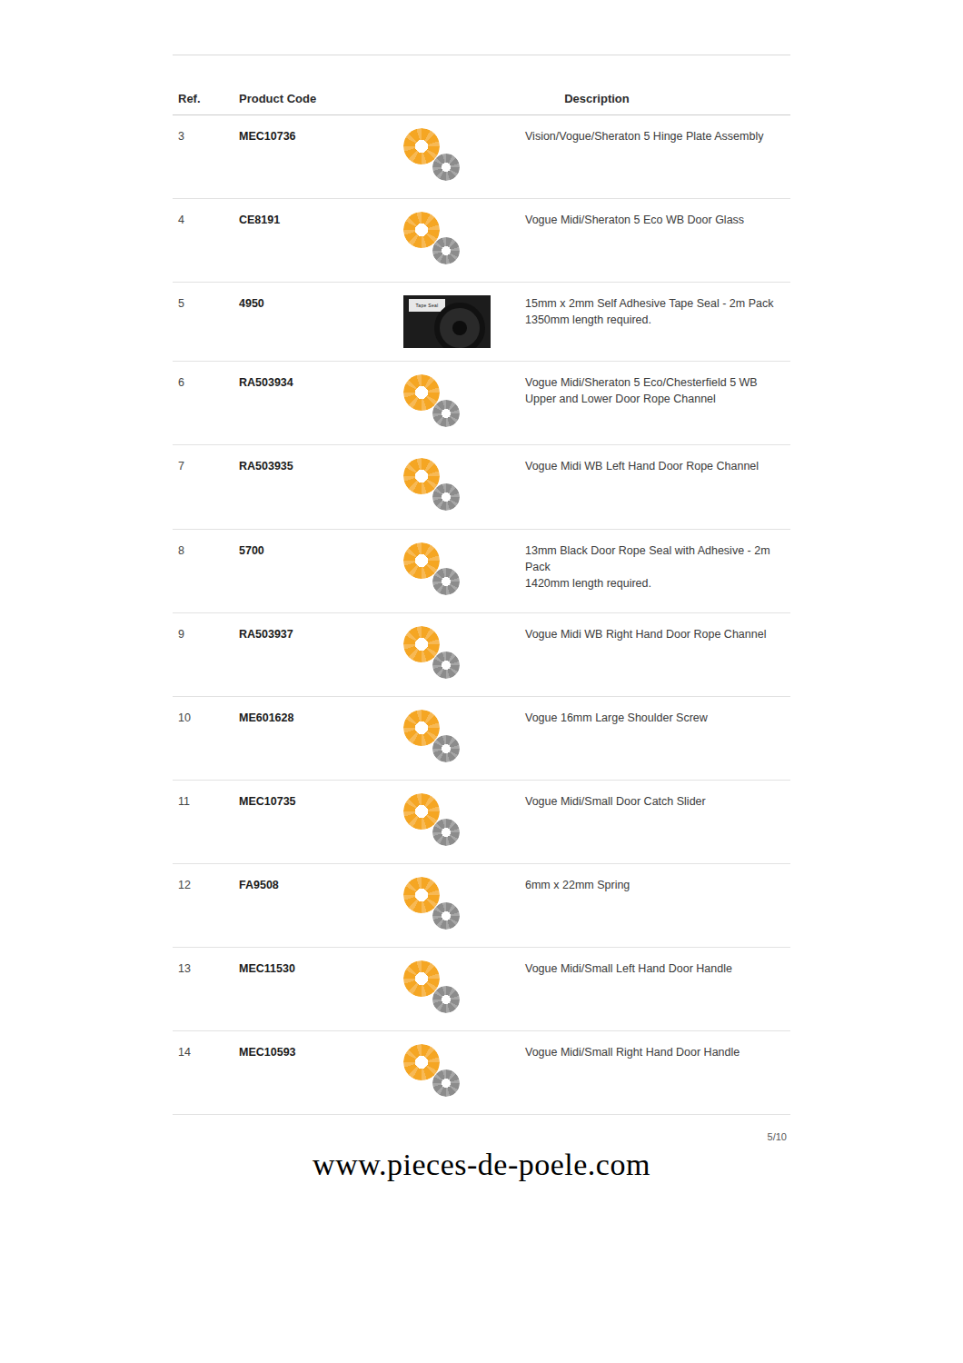| Ref. | Product Code | Description |
| --- | --- | --- |
| 3 | MEC10736 | | Vision/Vogue/Sheraton 5 Hinge Plate Assembly |
| 4 | CE8191 | | Vogue Midi/Sheraton 5 Eco WB Door Glass |
| 5 | 4950 | Tape Seal | 15mm x 2mm Self Adhesive Tape Seal - 2m Pack 1350mm length required. |
| 6 | RA503934 | | Vogue Midi/Sheraton 5 Eco/Chesterfield 5 WB Upper and Lower Door Rope Channel |
| 7 | RA503935 | | Vogue Midi WB Left Hand Door Rope Channel |
| 8 | 5700 | | 13mm Black Door Rope Seal with Adhesive - 2m Pack 1420mm length required. |
| 9 | RA503937 | | Vogue Midi WB Right Hand Door Rope Channel |
| 10 | ME601628 | | Vogue 16mm Large Shoulder Screw |
| 11 | MEC10735 | | Vogue Midi/Small Door Catch Slider |
| 12 | FA9508 | | 6mm x 22mm Spring |
| 13 | MEC11530 | | Vogue Midi/Small Left Hand Door Handle |
| 14 | MEC10593 | | Vogue Midi/Small Right Hand Door Handle |
5/10
www.pieces-de-poele.com